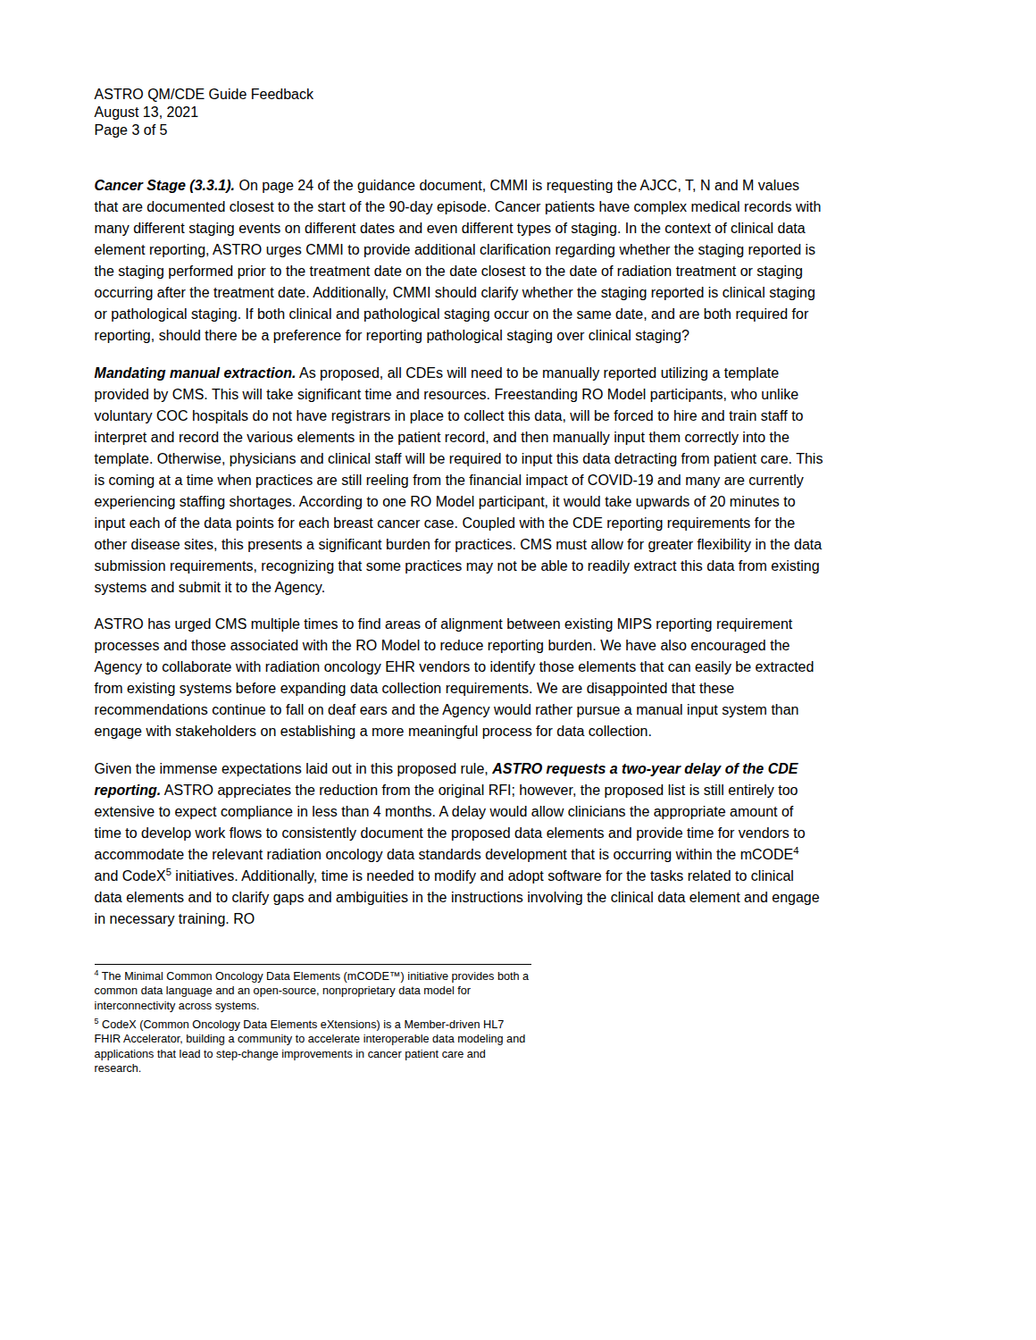ASTRO QM/CDE Guide Feedback
August 13, 2021
Page 3 of 5
Cancer Stage (3.3.1). On page 24 of the guidance document, CMMI is requesting the AJCC, T, N and M values that are documented closest to the start of the 90-day episode. Cancer patients have complex medical records with many different staging events on different dates and even different types of staging. In the context of clinical data element reporting, ASTRO urges CMMI to provide additional clarification regarding whether the staging reported is the staging performed prior to the treatment date on the date closest to the date of radiation treatment or staging occurring after the treatment date. Additionally, CMMI should clarify whether the staging reported is clinical staging or pathological staging. If both clinical and pathological staging occur on the same date, and are both required for reporting, should there be a preference for reporting pathological staging over clinical staging?
Mandating manual extraction. As proposed, all CDEs will need to be manually reported utilizing a template provided by CMS. This will take significant time and resources. Freestanding RO Model participants, who unlike voluntary COC hospitals do not have registrars in place to collect this data, will be forced to hire and train staff to interpret and record the various elements in the patient record, and then manually input them correctly into the template. Otherwise, physicians and clinical staff will be required to input this data detracting from patient care. This is coming at a time when practices are still reeling from the financial impact of COVID-19 and many are currently experiencing staffing shortages. According to one RO Model participant, it would take upwards of 20 minutes to input each of the data points for each breast cancer case. Coupled with the CDE reporting requirements for the other disease sites, this presents a significant burden for practices. CMS must allow for greater flexibility in the data submission requirements, recognizing that some practices may not be able to readily extract this data from existing systems and submit it to the Agency.
ASTRO has urged CMS multiple times to find areas of alignment between existing MIPS reporting requirement processes and those associated with the RO Model to reduce reporting burden. We have also encouraged the Agency to collaborate with radiation oncology EHR vendors to identify those elements that can easily be extracted from existing systems before expanding data collection requirements. We are disappointed that these recommendations continue to fall on deaf ears and the Agency would rather pursue a manual input system than engage with stakeholders on establishing a more meaningful process for data collection.
Given the immense expectations laid out in this proposed rule, ASTRO requests a two-year delay of the CDE reporting. ASTRO appreciates the reduction from the original RFI; however, the proposed list is still entirely too extensive to expect compliance in less than 4 months. A delay would allow clinicians the appropriate amount of time to develop work flows to consistently document the proposed data elements and provide time for vendors to accommodate the relevant radiation oncology data standards development that is occurring within the mCODE4 and CodeX5 initiatives. Additionally, time is needed to modify and adopt software for the tasks related to clinical data elements and to clarify gaps and ambiguities in the instructions involving the clinical data element and engage in necessary training. RO
4 The Minimal Common Oncology Data Elements (mCODE™) initiative provides both a common data language and an open-source, nonproprietary data model for interconnectivity across systems.
5 CodeX (Common Oncology Data Elements eXtensions) is a Member-driven HL7 FHIR Accelerator, building a community to accelerate interoperable data modeling and applications that lead to step-change improvements in cancer patient care and research.